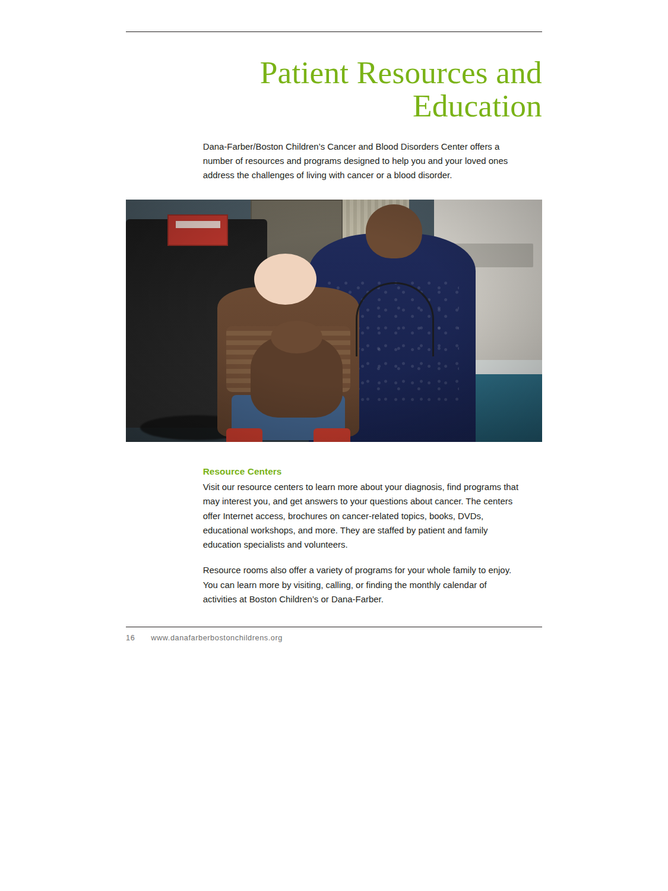Patient Resources and Education
Dana-Farber/Boston Children’s Cancer and Blood Disorders Center offers a number of resources and programs designed to help you and your loved ones address the challenges of living with cancer or a blood disorder.
Resource Centers
Visit our resource centers to learn more about your diagnosis, find programs that may interest you, and get answers to your questions about cancer. The centers offer Internet access, brochures on cancer-related topics, books, DVDs, educational workshops, and more. They are staffed by patient and family education specialists and volunteers.
Resource rooms also offer a variety of programs for your whole family to enjoy. You can learn more by visiting, calling, or finding the monthly calendar of activities at Boston Children’s or Dana-Farber.
16 www.danafarberbostonchildrens.org